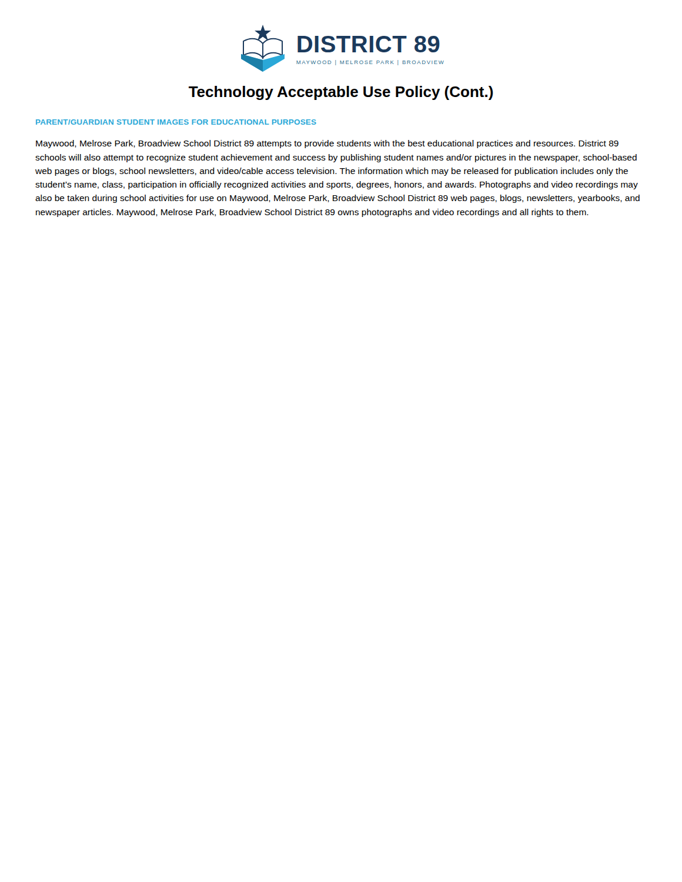DISTRICT 89
MAYWOOD | MELROSE PARK | BROADVIEW
Technology Acceptable Use Policy (Cont.)
PARENT/GUARDIAN STUDENT IMAGES FOR EDUCATIONAL PURPOSES
Maywood, Melrose Park, Broadview School District 89 attempts to provide students with the best educational practices and resources. District 89 schools will also attempt to recognize student achievement and success by publishing student names and/or pictures in the newspaper, school-based web pages or blogs, school newsletters, and video/cable access television. The information which may be released for publication includes only the student’s name, class, participation in officially recognized activities and sports, degrees, honors, and awards. Photographs and video recordings may also be taken during school activities for use on Maywood, Melrose Park, Broadview School District 89 web pages, blogs, newsletters, yearbooks, and newspaper articles. Maywood, Melrose Park, Broadview School District 89 owns photographs and video recordings and all rights to them.